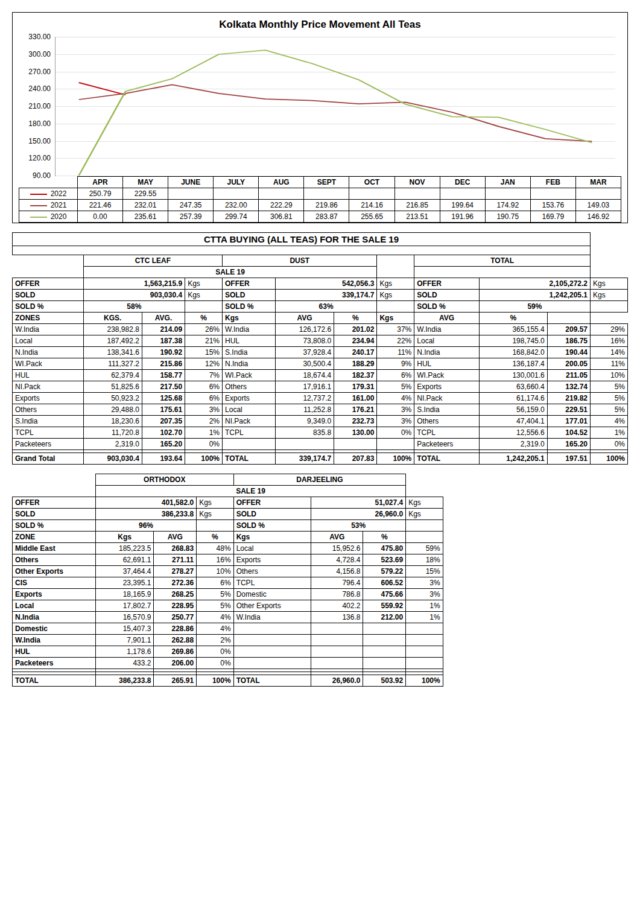Kolkata Monthly Price Movement All Teas
330.00
300.00
270.00
240.00
210.00
180.00
150.00
120.00
90.00
| | APR | MAY | JUNE | JULY | AUG | SEPT | OCT | NOV | DEC | JAN | FEB | MAR |
| --- | --- | --- | --- | --- | --- | --- | --- | --- | --- | --- | --- | --- |
| 2022 | 250.79 | 229.55 | | | | | | | | | | |
| 2021 | 221.46 | 232.01 | 247.35 | 232.00 | 222.29 | 219.86 | 214.16 | 216.85 | 199.64 | 174.92 | 153.76 | 149.03 |
| 2020 | 0.00 | 235.61 | 257.39 | 299.74 | 306.81 | 283.87 | 255.65 | 213.51 | 191.96 | 190.75 | 169.79 | 146.92 |
| CTTA BUYING (ALL TEAS) FOR THE SALE 19 |
| | CTC LEAF | DUST | | TOTAL |
| | SALE 19 | | |
| OFFER | 1,563,215.9 | Kgs | OFFER | 542,056.3 | Kgs | OFFER | 2,105,272.2 | Kgs |
| SOLD | 903,030.4 | Kgs | SOLD | 339,174.7 | Kgs | SOLD | 1,242,205.1 | Kgs |
| SOLD % | 58% | | SOLD % | 63% | | SOLD % | 59% | |
| ZONES | KGS. | AVG. | % | Kgs | AVG | % | Kgs | AVG | % | |
| W.India | 238,982.8 | 214.09 | 26% | W.India | 126,172.6 | 201.02 | 37% | W.India | 365,155.4 | 209.57 | 29% |
| Local | 187,492.2 | 187.38 | 21% | HUL | 73,808.0 | 234.94 | 22% | Local | 198,745.0 | 186.75 | 16% |
| N.India | 138,341.6 | 190.92 | 15% | S.India | 37,928.4 | 240.17 | 11% | N.India | 168,842.0 | 190.44 | 14% |
| WI.Pack | 111,327.2 | 215.86 | 12% | N.India | 30,500.4 | 188.29 | 9% | HUL | 136,187.4 | 200.05 | 11% |
| HUL | 62,379.4 | 158.77 | 7% | WI.Pack | 18,674.4 | 182.37 | 6% | WI.Pack | 130,001.6 | 211.05 | 10% |
| NI.Pack | 51,825.6 | 217.50 | 6% | Others | 17,916.1 | 179.31 | 5% | Exports | 63,660.4 | 132.74 | 5% |
| Exports | 50,923.2 | 125.68 | 6% | Exports | 12,737.2 | 161.00 | 4% | NI.Pack | 61,174.6 | 219.82 | 5% |
| Others | 29,488.0 | 175.61 | 3% | Local | 11,252.8 | 176.21 | 3% | S.India | 56,159.0 | 229.51 | 5% |
| S.India | 18,230.6 | 207.35 | 2% | NI.Pack | 9,349.0 | 232.73 | 3% | Others | 47,404.1 | 177.01 | 4% |
| TCPL | 11,720.8 | 102.70 | 1% | TCPL | 835.8 | 130.00 | 0% | TCPL | 12,556.6 | 104.52 | 1% |
| Packeteers | 2,319.0 | 165.20 | 0% | | | | | Packeteers | 2,319.0 | 165.20 | 0% |
| Grand Total | 903,030.4 | 193.64 | 100% | TOTAL | 339,174.7 | 207.83 | 100% | TOTAL | 1,242,205.1 | 197.51 | 100% |
| | ORTHODOX | DARJEELING |
| | SALE 19 |
| OFFER | 401,582.0 | Kgs | OFFER | 51,027.4 | Kgs |
| SOLD | 386,233.8 | Kgs | SOLD | 26,960.0 | Kgs |
| SOLD % | 96% | | SOLD % | 53% | |
| ZONE | Kgs | AVG | % | Kgs | AVG | % | |
| Middle East | 185,223.5 | 268.83 | 48% | Local | 15,952.6 | 475.80 | 59% |
| Others | 62,691.1 | 271.11 | 16% | Exports | 4,728.4 | 523.69 | 18% |
| Other Exports | 37,464.4 | 278.27 | 10% | Others | 4,156.8 | 579.22 | 15% |
| CIS | 23,395.1 | 272.36 | 6% | TCPL | 796.4 | 606.52 | 3% |
| Exports | 18,165.9 | 268.25 | 5% | Domestic | 786.8 | 475.66 | 3% |
| Local | 17,802.7 | 228.95 | 5% | Other Exports | 402.2 | 559.92 | 1% |
| N.India | 16,570.9 | 250.77 | 4% | W.India | 136.8 | 212.00 | 1% |
| Domestic | 15,407.3 | 228.86 | 4% | | | | |
| W.India | 7,901.1 | 262.88 | 2% | | | | |
| HUL | 1,178.6 | 269.86 | 0% | | | | |
| Packeteers | 433.2 | 206.00 | 0% | | | | |
| TOTAL | 386,233.8 | 265.91 | 100% | TOTAL | 26,960.0 | 503.92 | 100% |